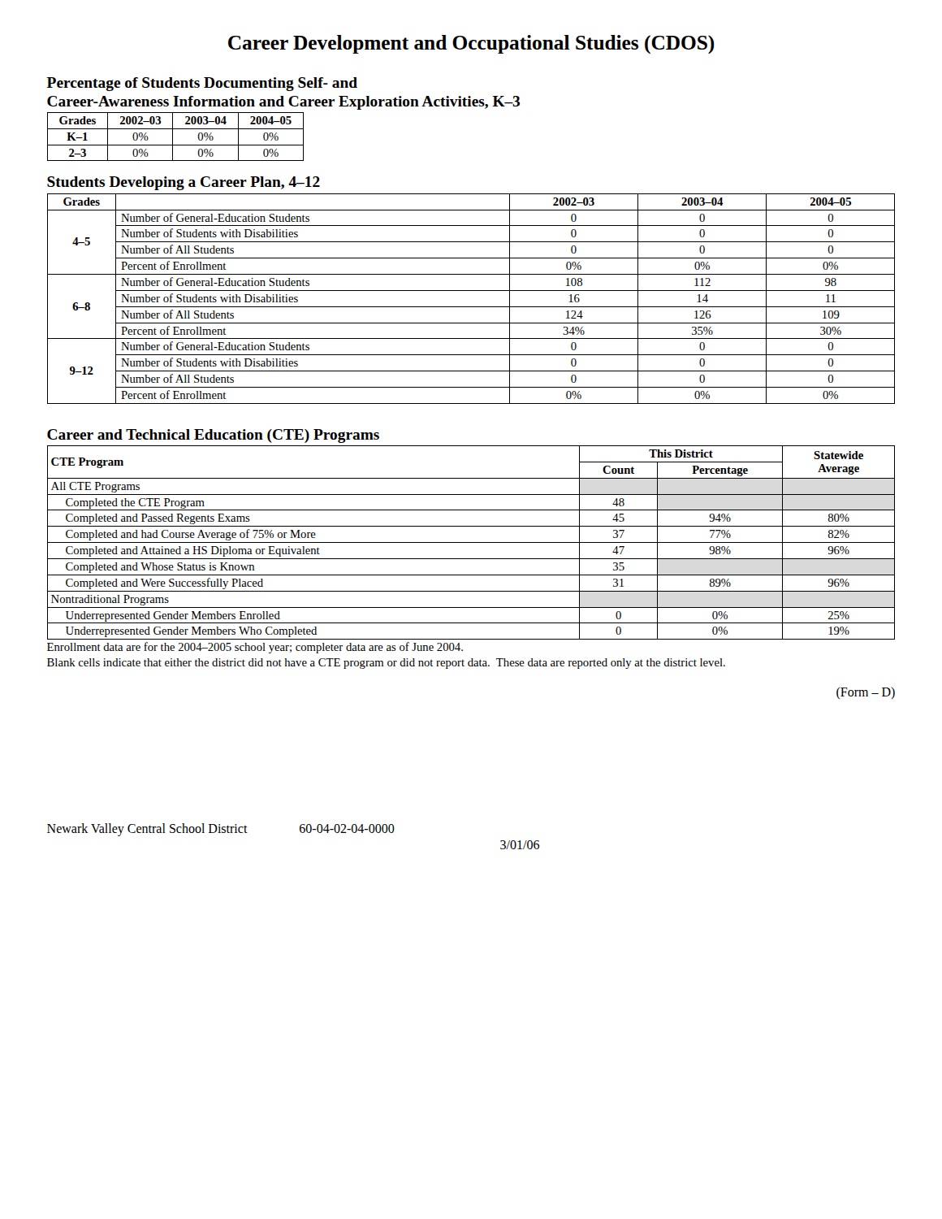Career Development and Occupational Studies (CDOS)
Percentage of Students Documenting Self- and
Career-Awareness Information and Career Exploration Activities, K–3
| Grades | 2002–03 | 2003–04 | 2004–05 |
| --- | --- | --- | --- |
| K–1 | 0% | 0% | 0% |
| 2–3 | 0% | 0% | 0% |
Students Developing a Career Plan, 4–12
| Grades | | 2002–03 | 2003–04 | 2004–05 |
| --- | --- | --- | --- | --- |
| 4–5 | Number of General-Education Students | 0 | 0 | 0 |
| Number of Students with Disabilities | 0 | 0 | 0 |
| Number of All Students | 0 | 0 | 0 |
| Percent of Enrollment | 0% | 0% | 0% |
| 6–8 | Number of General-Education Students | 108 | 112 | 98 |
| Number of Students with Disabilities | 16 | 14 | 11 |
| Number of All Students | 124 | 126 | 109 |
| Percent of Enrollment | 34% | 35% | 30% |
| 9–12 | Number of General-Education Students | 0 | 0 | 0 |
| Number of Students with Disabilities | 0 | 0 | 0 |
| Number of All Students | 0 | 0 | 0 |
| Percent of Enrollment | 0% | 0% | 0% |
Career and Technical Education (CTE) Programs
| CTE Program | This District | Statewide Average |
| --- | --- | --- |
| Count | Percentage |
| All CTE Programs | | | |
| Completed the CTE Program | 48 | | |
| Completed and Passed Regents Exams | 45 | 94% | 80% |
| Completed and had Course Average of 75% or More | 37 | 77% | 82% |
| Completed and Attained a HS Diploma or Equivalent | 47 | 98% | 96% |
| Completed and Whose Status is Known | 35 | | |
| Completed and Were Successfully Placed | 31 | 89% | 96% |
| Nontraditional Programs | | | |
| Underrepresented Gender Members Enrolled | 0 | 0% | 25% |
| Underrepresented Gender Members Who Completed | 0 | 0% | 19% |
Enrollment data are for the 2004–2005 school year; completer data are as of June 2004.
Blank cells indicate that either the district did not have a CTE program or did not report data. These data are reported only at the district level.
(Form – D)
Newark Valley Central School District 60-04-02-04-0000
3/01/06